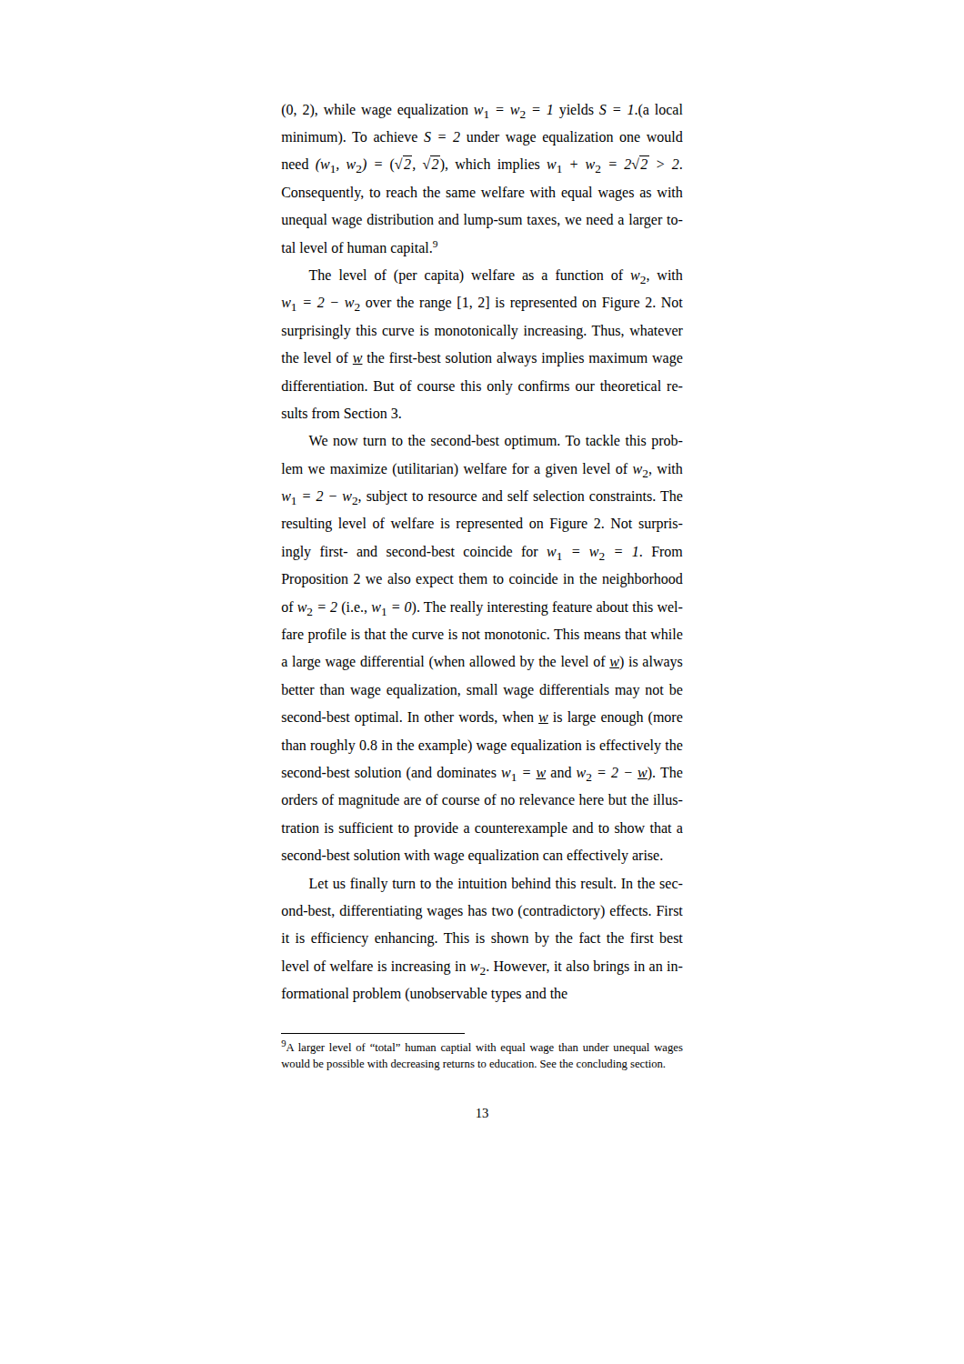(0, 2), while wage equalization w1 = w2 = 1 yields S = 1.(a local minimum). To achieve S = 2 under wage equalization one would need (w1, w2) = (√2, √2), which implies w1 + w2 = 2√2 > 2. Consequently, to reach the same welfare with equal wages as with unequal wage distribution and lump-sum taxes, we need a larger total level of human capital.9
The level of (per capita) welfare as a function of w2, with w1 = 2 − w2 over the range [1, 2] is represented on Figure 2. Not surprisingly this curve is monotonically increasing. Thus, whatever the level of w the first-best solution always implies maximum wage differentiation. But of course this only confirms our theoretical results from Section 3.
We now turn to the second-best optimum. To tackle this problem we maximize (utilitarian) welfare for a given level of w2, with w1 = 2 − w2, subject to resource and self selection constraints. The resulting level of welfare is represented on Figure 2. Not surprisingly first- and second-best coincide for w1 = w2 = 1. From Proposition 2 we also expect them to coincide in the neighborhood of w2 = 2 (i.e., w1 = 0). The really interesting feature about this welfare profile is that the curve is not monotonic. This means that while a large wage differential (when allowed by the level of w) is always better than wage equalization, small wage differentials may not be second-best optimal. In other words, when w is large enough (more than roughly 0.8 in the example) wage equalization is effectively the second-best solution (and dominates w1 = w and w2 = 2 − w). The orders of magnitude are of course of no relevance here but the illustration is sufficient to provide a counterexample and to show that a second-best solution with wage equalization can effectively arise.
Let us finally turn to the intuition behind this result. In the second-best, differentiating wages has two (contradictory) effects. First it is efficiency enhancing. This is shown by the fact the first best level of welfare is increasing in w2. However, it also brings in an informational problem (unobservable types and the
9A larger level of “total” human captial with equal wage than under unequal wages would be possible with decreasing returns to education. See the concluding section.
13